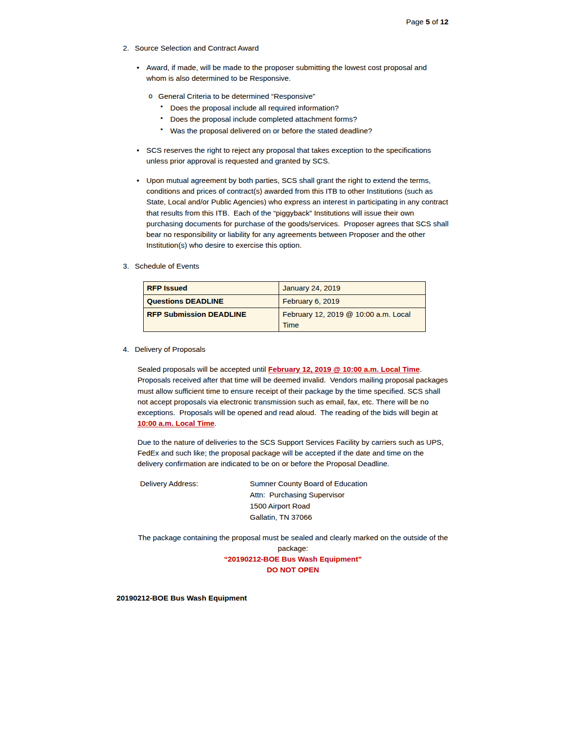Page 5 of 12
2. Source Selection and Contract Award
Award, if made, will be made to the proposer submitting the lowest cost proposal and whom is also determined to be Responsive.
General Criteria to be determined “Responsive”
Does the proposal include all required information?
Does the proposal include completed attachment forms?
Was the proposal delivered on or before the stated deadline?
SCS reserves the right to reject any proposal that takes exception to the specifications unless prior approval is requested and granted by SCS.
Upon mutual agreement by both parties, SCS shall grant the right to extend the terms, conditions and prices of contract(s) awarded from this ITB to other Institutions (such as State, Local and/or Public Agencies) who express an interest in participating in any contract that results from this ITB. Each of the “piggyback” Institutions will issue their own purchasing documents for purchase of the goods/services. Proposer agrees that SCS shall bear no responsibility or liability for any agreements between Proposer and the other Institution(s) who desire to exercise this option.
3. Schedule of Events
| RFP Issued | January 24, 2019 |
| Questions DEADLINE | February 6, 2019 |
| RFP Submission DEADLINE | February 12, 2019 @ 10:00 a.m. Local Time |
4. Delivery of Proposals
Sealed proposals will be accepted until February 12, 2019 @ 10:00 a.m. Local Time. Proposals received after that time will be deemed invalid. Vendors mailing proposal packages must allow sufficient time to ensure receipt of their package by the time specified. SCS shall not accept proposals via electronic transmission such as email, fax, etc. There will be no exceptions. Proposals will be opened and read aloud. The reading of the bids will begin at 10:00 a.m. Local Time.
Due to the nature of deliveries to the SCS Support Services Facility by carriers such as UPS, FedEx and such like; the proposal package will be accepted if the date and time on the delivery confirmation are indicated to be on or before the Proposal Deadline.
Delivery Address:
Sumner County Board of Education
Attn: Purchasing Supervisor
1500 Airport Road
Gallatin, TN 37066
The package containing the proposal must be sealed and clearly marked on the outside of the package:
“20190212-BOE Bus Wash Equipment”
DO NOT OPEN
20190212-BOE Bus Wash Equipment